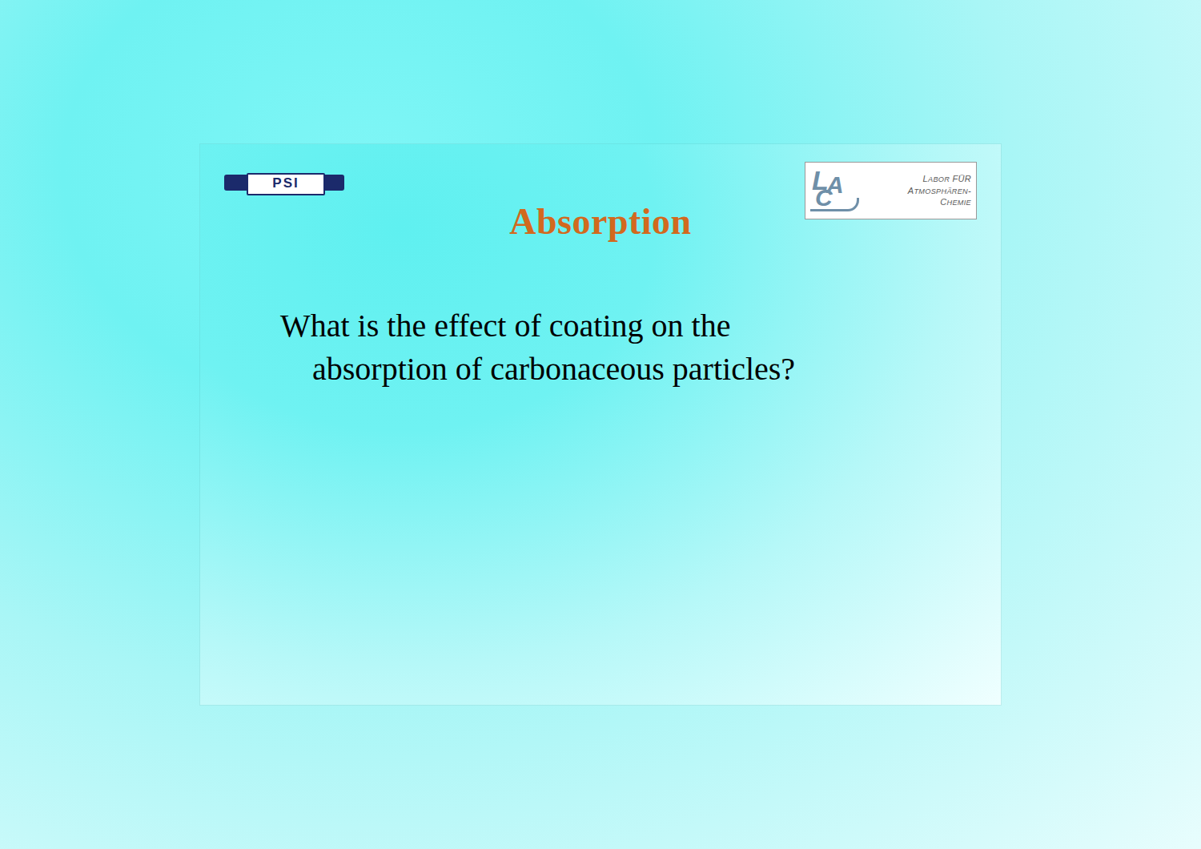PSI
L A C
LABOR FÜR ATMOSPHÄREN- CHEMIE
Absorption
What is the effect of coating on theabsorption of carbonaceous particles?